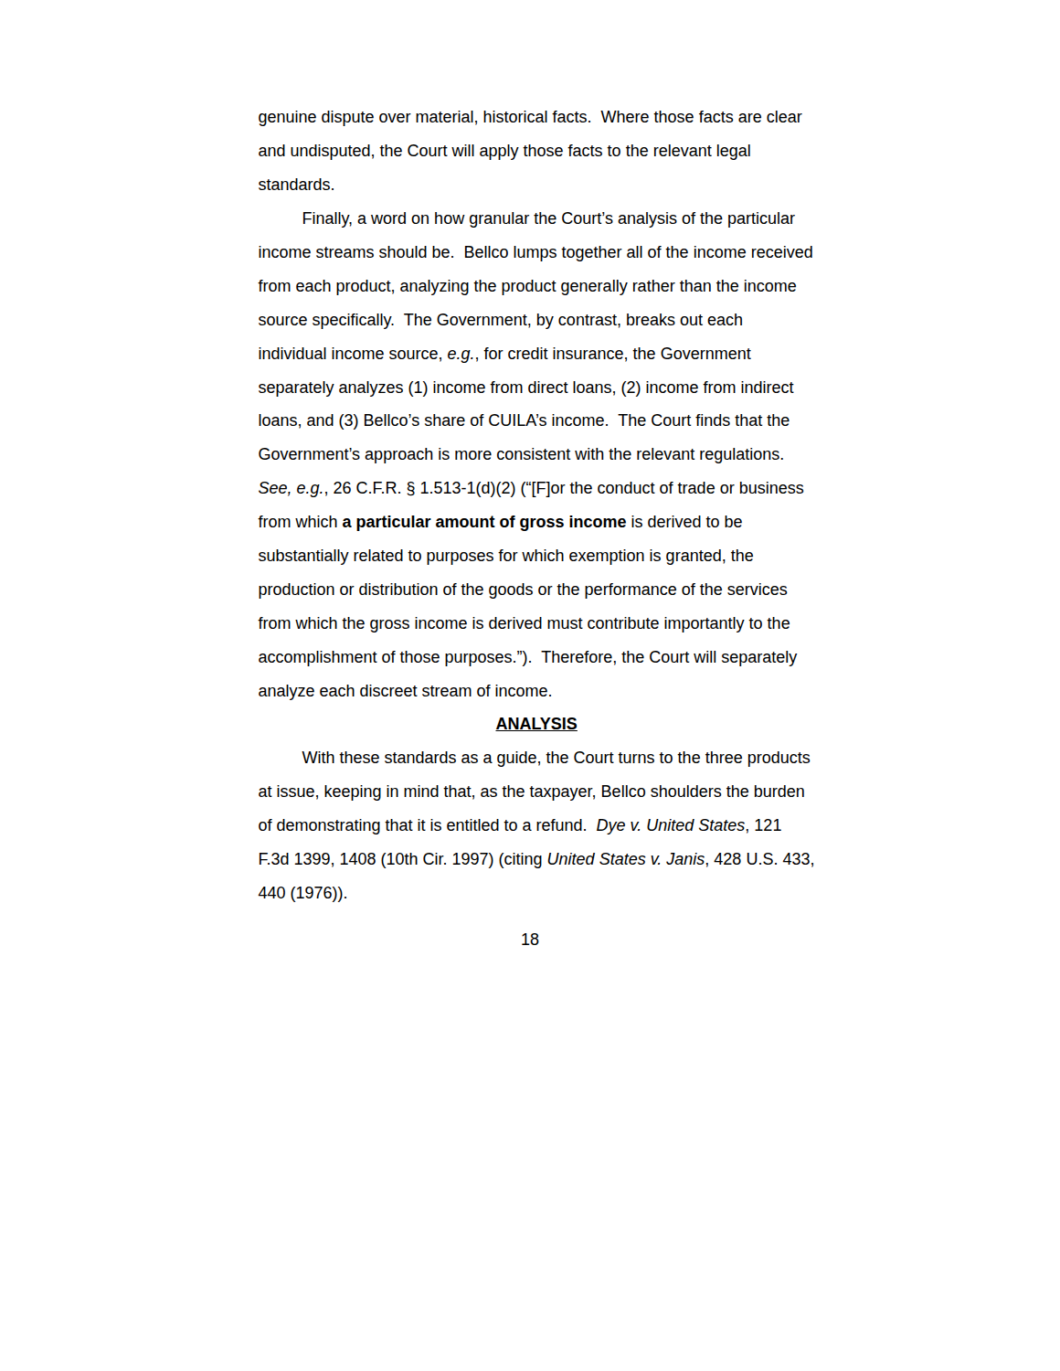genuine dispute over material, historical facts. Where those facts are clear and undisputed, the Court will apply those facts to the relevant legal standards.
Finally, a word on how granular the Court’s analysis of the particular income streams should be. Bellco lumps together all of the income received from each product, analyzing the product generally rather than the income source specifically. The Government, by contrast, breaks out each individual income source, e.g., for credit insurance, the Government separately analyzes (1) income from direct loans, (2) income from indirect loans, and (3) Bellco’s share of CUILA’s income. The Court finds that the Government’s approach is more consistent with the relevant regulations. See, e.g., 26 C.F.R. § 1.513-1(d)(2) (“[F]or the conduct of trade or business from which a particular amount of gross income is derived to be substantially related to purposes for which exemption is granted, the production or distribution of the goods or the performance of the services from which the gross income is derived must contribute importantly to the accomplishment of those purposes.”). Therefore, the Court will separately analyze each discreet stream of income.
ANALYSIS
With these standards as a guide, the Court turns to the three products at issue, keeping in mind that, as the taxpayer, Bellco shoulders the burden of demonstrating that it is entitled to a refund. Dye v. United States, 121 F.3d 1399, 1408 (10th Cir. 1997) (citing United States v. Janis, 428 U.S. 433, 440 (1976)).
18